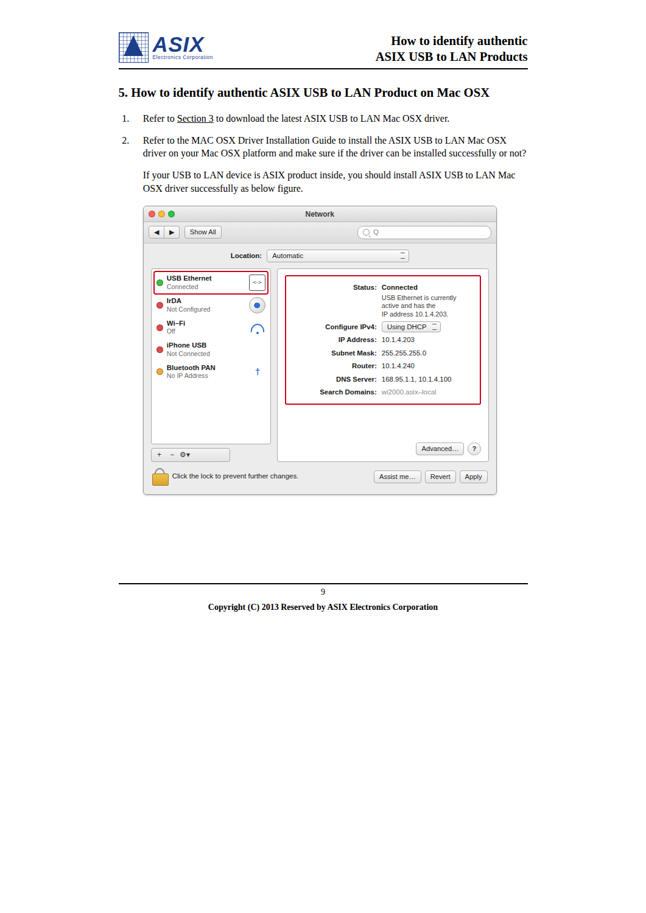ASIX
Electronics Corporation
How to identify authentic
ASIX USB to LAN Products
5. How to identify authentic ASIX USB to LAN Product on Mac OSX
1. Refer to Section 3 to download the latest ASIX USB to LAN Mac OSX driver.
2. Refer to the MAC OSX Driver Installation Guide to install the ASIX USB to LAN Mac OSX driver on your Mac OSX platform and make sure if the driver can be installed successfully or not?
If your USB to LAN device is ASIX product inside, you should install ASIX USB to LAN Mac OSX driver successfully as below figure.
Network
◀ ▶
Show All
Q
Location: Automatic
USB Ethernet Connected <··>
IrDA Not Configured
Wi–Fi Off
iPhone USB Not Connected
Bluetooth PAN No IP Address †
+ − ⚙▾
| Status: | Connected USB Ethernet is currently active and has the IP address 10.1.4.203. |
| Configure IPv4: | Using DHCP |
| IP Address: | 10.1.4.203 |
| Subnet Mask: | 255.255.255.0 |
| Router: | 10.1.4.240 |
| DNS Server: | 168.95.1.1, 10.1.4.100 |
| Search Domains: | wi2000.asix–local |
Advanced… ?
Click the lock to prevent further changes.
Assist me… Revert Apply
9
Copyright (C) 2013 Reserved by ASIX Electronics Corporation